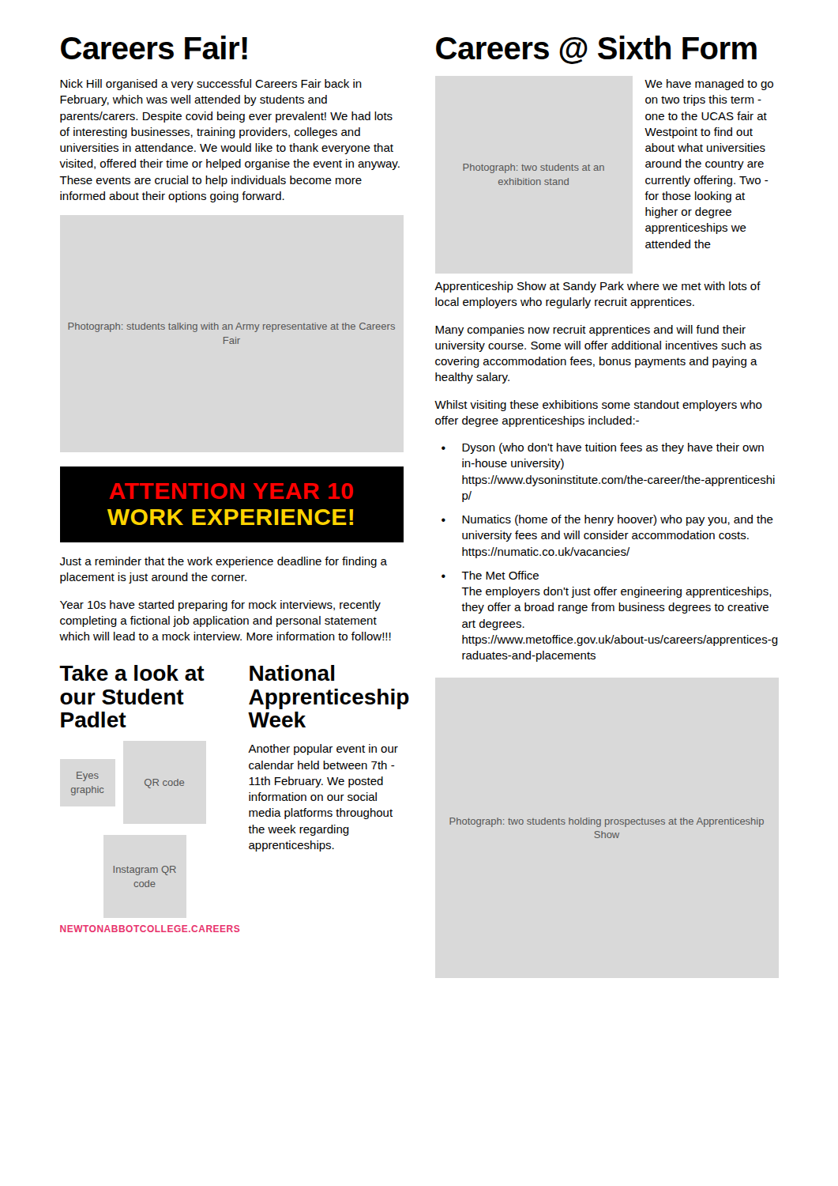Careers Fair!
Nick Hill organised a very successful Careers Fair back in February, which was well attended by students and parents/carers. Despite covid being ever prevalent! We had lots of interesting businesses, training providers, colleges and universities in attendance. We would like to thank everyone that visited, offered their time or helped organise the event in anyway. These events are crucial to help individuals become more informed about their options going forward.
Photograph: students talking with an Army representative at the Careers Fair
ATTENTION YEAR 10
WORK EXPERIENCE!
Just a reminder that the work experience deadline for finding a placement is just around the corner.
Year 10s have started preparing for mock interviews, recently completing a fictional job application and personal statement which will lead to a mock interview. More information to follow!!!
Take a look at our Student Padlet
Eyes graphic
QR code
Instagram QR code
NEWTONABBOTCOLLEGE.CAREERS
National Apprenticeship Week
Another popular event in our calendar held between 7th - 11th February. We posted information on our social media platforms throughout the week regarding apprenticeships.
Careers @ Sixth Form
Photograph: two students at an exhibition stand
We have managed to go on two trips this term - one to the UCAS fair at Westpoint to find out about what universities around the country are currently offering. Two - for those looking at higher or degree apprenticeships we attended the
Apprenticeship Show at Sandy Park where we met with lots of local employers who regularly recruit apprentices.
Many companies now recruit apprentices and will fund their university course. Some will offer additional incentives such as covering accommodation fees, bonus payments and paying a healthy salary.
Whilst visiting these exhibitions some standout employers who offer degree apprenticeships included:-
Dyson (who don't have tuition fees as they have their own in-house university)
https://www.dysoninstitute.com/the-career/the-apprenticeship/
Numatics (home of the henry hoover) who pay you, and the university fees and will consider accommodation costs.
https://numatic.co.uk/vacancies/
The Met Office
The employers don't just offer engineering apprenticeships, they offer a broad range from business degrees to creative art degrees.
https://www.metoffice.gov.uk/about-us/careers/apprentices-graduates-and-placements
Photograph: two students holding prospectuses at the Apprenticeship Show